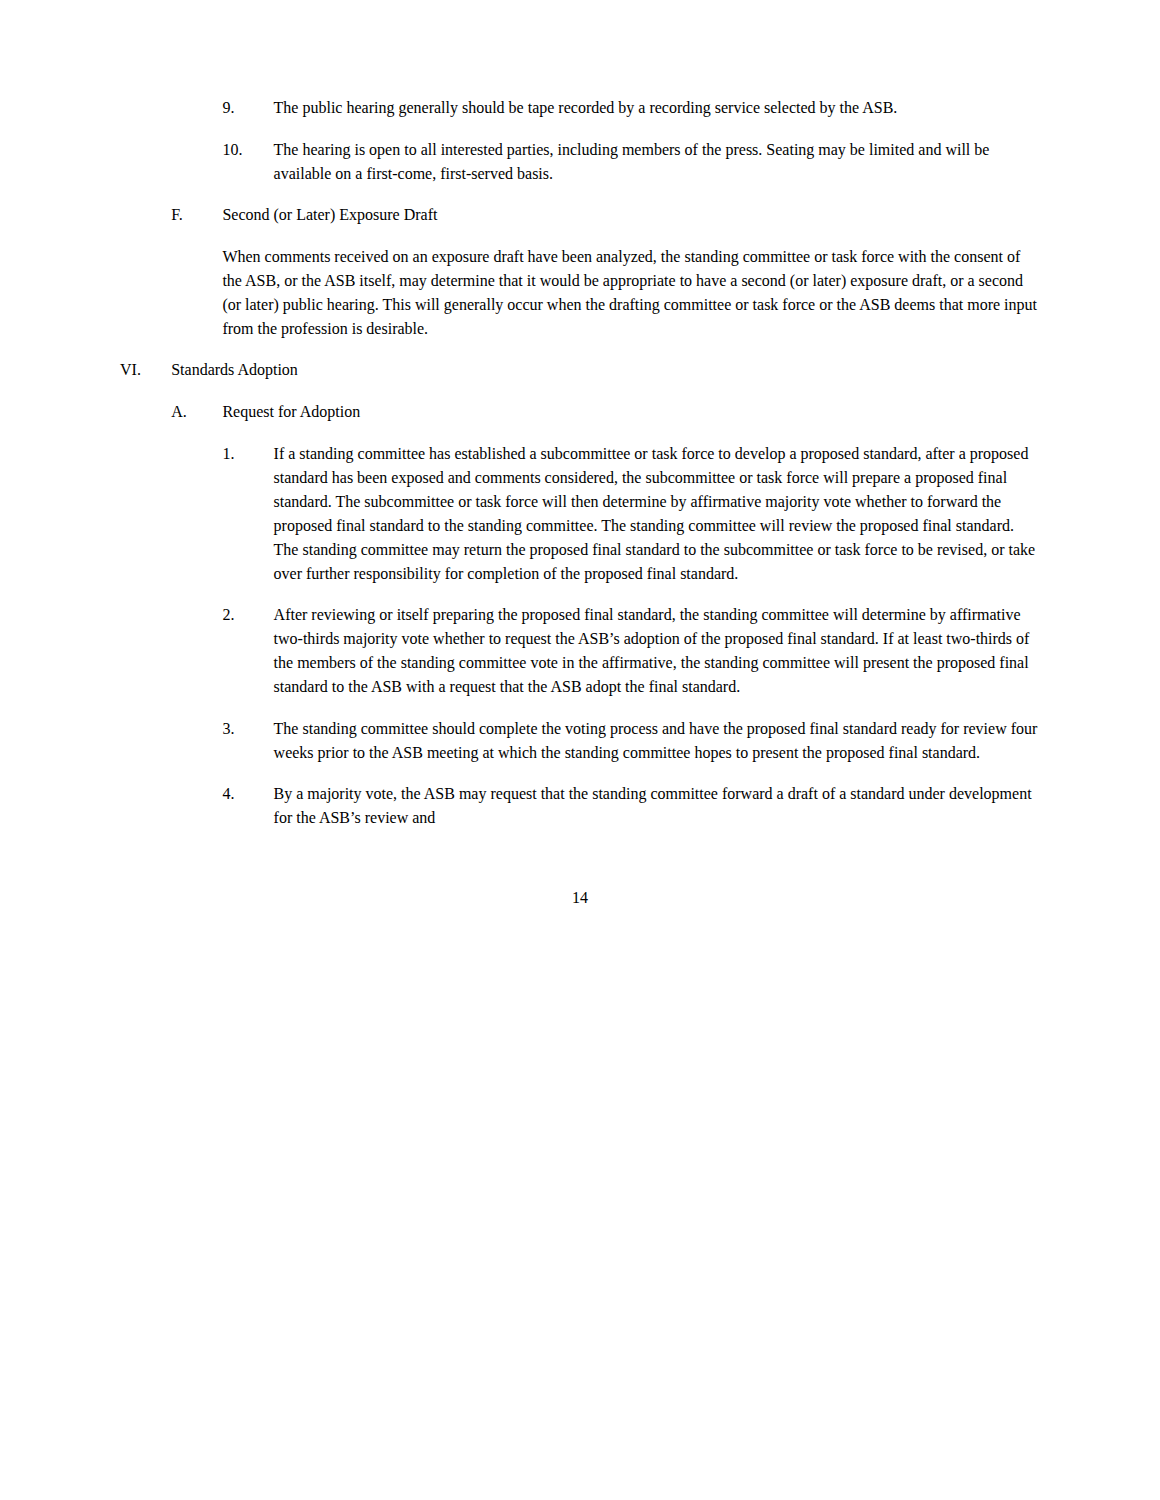9.
The public hearing generally should be tape recorded by a recording service selected by the ASB.
10.
The hearing is open to all interested parties, including members of the press. Seating may be limited and will be available on a first-come, first-served basis.
F.
Second (or Later) Exposure Draft
When comments received on an exposure draft have been analyzed, the standing committee or task force with the consent of the ASB, or the ASB itself, may determine that it would be appropriate to have a second (or later) exposure draft, or a second (or later) public hearing. This will generally occur when the drafting committee or task force or the ASB deems that more input from the profession is desirable.
VI.
Standards Adoption
A.
Request for Adoption
1.
If a standing committee has established a subcommittee or task force to develop a proposed standard, after a proposed standard has been exposed and comments considered, the subcommittee or task force will prepare a proposed final standard. The subcommittee or task force will then determine by affirmative majority vote whether to forward the proposed final standard to the standing committee. The standing committee will review the proposed final standard. The standing committee may return the proposed final standard to the subcommittee or task force to be revised, or take over further responsibility for completion of the proposed final standard.
2.
After reviewing or itself preparing the proposed final standard, the standing committee will determine by affirmative two-thirds majority vote whether to request the ASB’s adoption of the proposed final standard. If at least two-thirds of the members of the standing committee vote in the affirmative, the standing committee will present the proposed final standard to the ASB with a request that the ASB adopt the final standard.
3.
The standing committee should complete the voting process and have the proposed final standard ready for review four weeks prior to the ASB meeting at which the standing committee hopes to present the proposed final standard.
4.
By a majority vote, the ASB may request that the standing committee forward a draft of a standard under development for the ASB’s review and
14